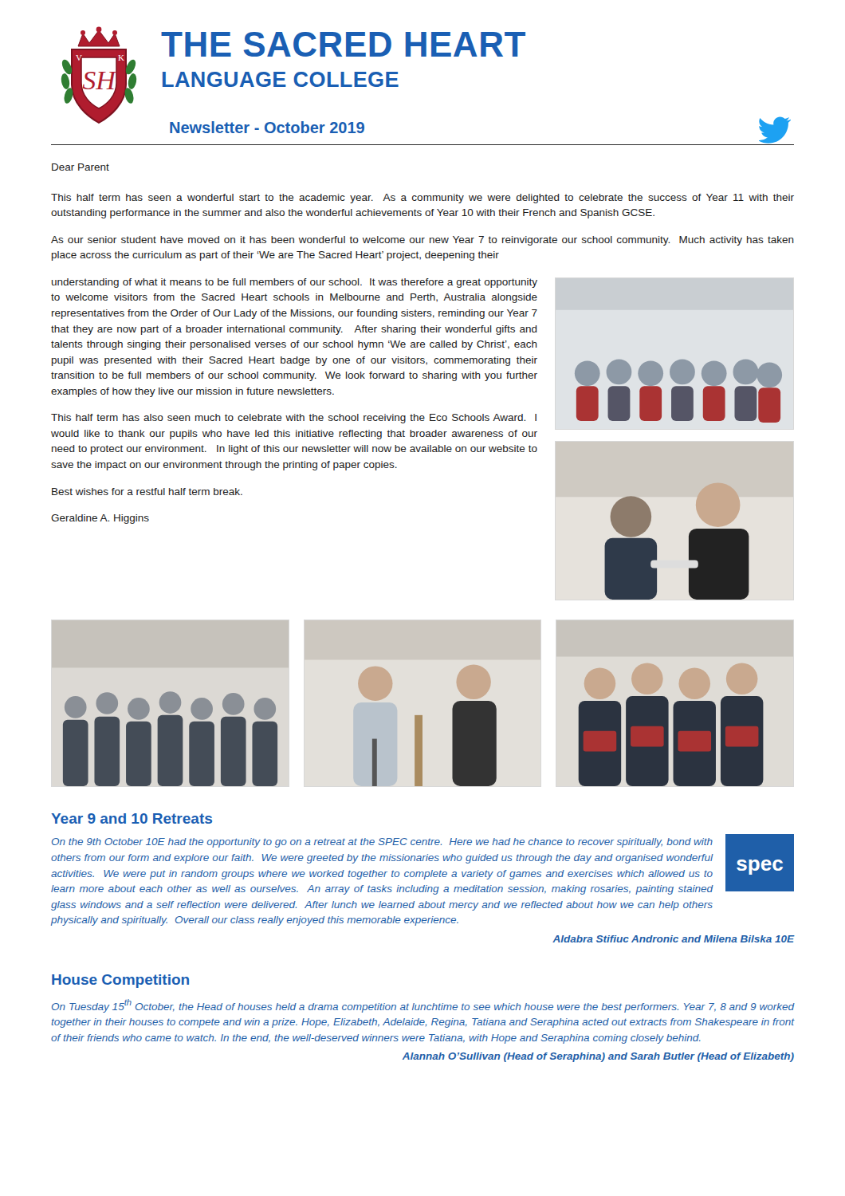SH V K
THE SACRED HEART
LANGUAGE COLLEGE
Newsletter - October 2019
Dear Parent
This half term has seen a wonderful start to the academic year. As a community we were delighted to celebrate the success of Year 11 with their outstanding performance in the summer and also the wonderful achievements of Year 10 with their French and Spanish GCSE.
As our senior student have moved on it has been wonderful to welcome our new Year 7 to reinvigorate our school community. Much activity has taken place across the curriculum as part of their ‘We are The Sacred Heart’ project, deepening their
understanding of what it means to be full members of our school. It was therefore a great opportunity to welcome visitors from the Sacred Heart schools in Melbourne and Perth, Australia alongside representatives from the Order of Our Lady of the Missions, our founding sisters, reminding our Year 7 that they are now part of a broader international community. After sharing their wonderful gifts and talents through singing their personalised verses of our school hymn ‘We are called by Christ’, each pupil was presented with their Sacred Heart badge by one of our visitors, commemorating their transition to be full members of our school community. We look forward to sharing with you further examples of how they live our mission in future newsletters.
This half term has also seen much to celebrate with the school receiving the Eco Schools Award. I would like to thank our pupils who have led this initiative reflecting that broader awareness of our need to protect our environment. In light of this our newsletter will now be available on our website to save the impact on our environment through the printing of paper copies.
Best wishes for a restful half term break.
Geraldine A. Higgins
Year 9 and 10 Retreats
spec
On the 9th October 10E had the opportunity to go on a retreat at the SPEC centre. Here we had he chance to recover spiritually, bond with others from our form and explore our faith. We were greeted by the missionaries who guided us through the day and organised wonderful activities. We were put in random groups where we worked together to complete a variety of games and exercises which allowed us to learn more about each other as well as ourselves. An array of tasks including a meditation session, making rosaries, painting stained glass windows and a self reflection were delivered. After lunch we learned about mercy and we reflected about how we can help others physically and spiritually. Overall our class really enjoyed this memorable experience.
Aldabra Stifiuc Andronic and Milena Bilska 10E
House Competition
On Tuesday 15th October, the Head of houses held a drama competition at lunchtime to see which house were the best performers. Year 7, 8 and 9 worked together in their houses to compete and win a prize. Hope, Elizabeth, Adelaide, Regina, Tatiana and Seraphina acted out extracts from Shakespeare in front of their friends who came to watch. In the end, the well-deserved winners were Tatiana, with Hope and Seraphina coming closely behind.
Alannah O’Sullivan (Head of Seraphina) and Sarah Butler (Head of Elizabeth)